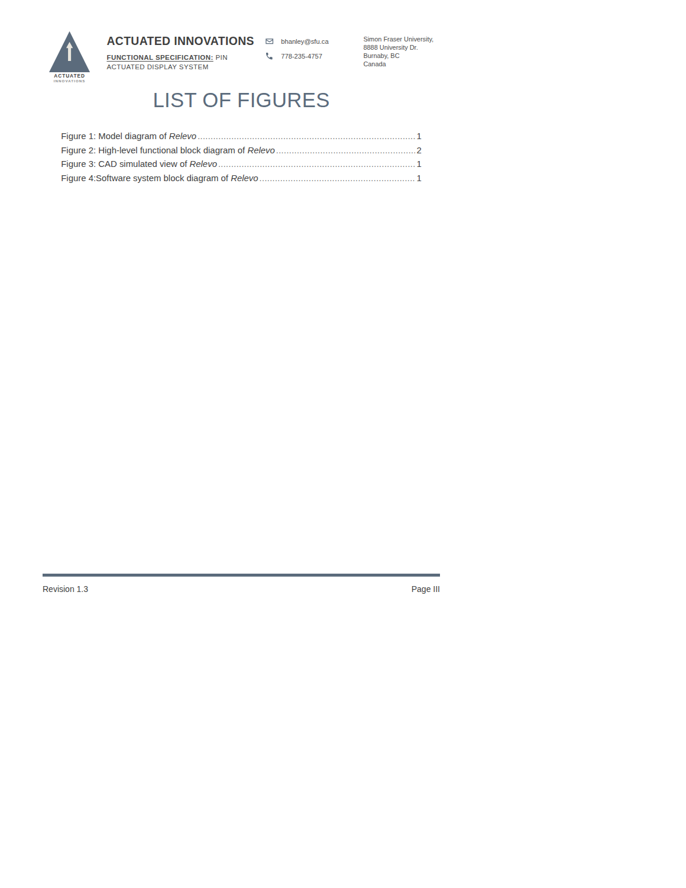ACTUATEDINNOVATIONS
ACTUATED INNOVATIONS
FUNCTIONAL SPECIFICATION: PIN ACTUATED DISPLAY SYSTEM
bhanley@sfu.ca
778-235-4757
Simon Fraser University,
8888 University Dr.
Burnaby, BC
Canada
LIST OF FIGURES
Figure 1: Model diagram of Relevo ................................................................................................. 1
Figure 2: High-level functional block diagram of Relevo ....................................................... 2
Figure 3: CAD simulated view of Relevo ..................................................................................... 1
Figure 4:Software system block diagram of Relevo .................................................................. 1
Revision 1.3 Page III